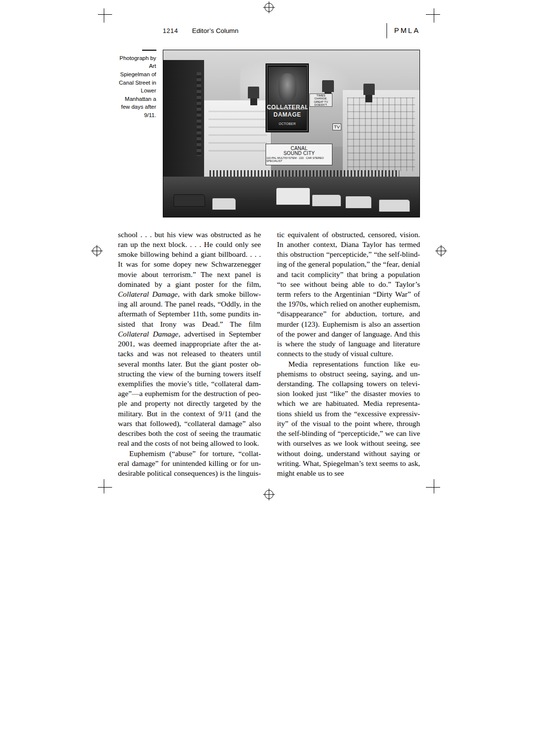1214 Editor’s Column PMLA
Photograph by Art Spiegelman of Canal Street in Lower Manhattan a few days after 9/11.
SCHWARZENEGGER
COLLATERAL
DAMAGE
OCTOBER
TIMES CHANGE.
GREAT TV DOESN’T.
TV
CANAL
SOUND CITY
110-PAL MULTISYSTEM · 220 CAR STEREO SPECIALIST
school . . . but his view was obstructed as he ran up the next block. . . . He could only see smoke billowing behind a giant billboard. . . . It was for some dopey new Schwarzenegger movie about terrorism.” The next panel is dominated by a giant poster for the film, Collateral Damage, with dark smoke billowing all around. The panel reads, “Oddly, in the aftermath of September 11th, some pundits insisted that Irony was Dead.” The film Collateral Damage, advertised in September 2001, was deemed inappropriate after the attacks and was not released to theaters until several months later. But the giant poster obstructing the view of the burning towers itself exemplifies the movie’s title, “collateral damage”—a euphemism for the destruction of people and property not directly targeted by the military. But in the context of 9/11 (and the wars that followed), “collateral damage” also describes both the cost of seeing the traumatic real and the costs of not being allowed to look.
Euphemism (“abuse” for torture, “collateral damage” for unintended killing or for undesirable political consequences) is the linguistic equivalent of obstructed, censored, vision. In another context, Diana Taylor has termed this obstruction “percepticide,” “the self-blinding of the general population,” the “fear, denial and tacit complicity” that bring a population “to see without being able to do.” Taylor’s term refers to the Argentinian “Dirty War” of the 1970s, which relied on another euphemism, “disappearance” for abduction, torture, and murder (123). Euphemism is also an assertion of the power and danger of language. And this is where the study of language and literature connects to the study of visual culture.
Media representations function like euphemisms to obstruct seeing, saying, and understanding. The collapsing towers on television looked just “like” the disaster movies to which we are habituated. Media representations shield us from the “excessive expressivity” of the visual to the point where, through the self-blinding of “percepticide,” we can live with ourselves as we look without seeing, see without doing, understand without saying or writing. What, Spiegelman’s text seems to ask, might enable us to see